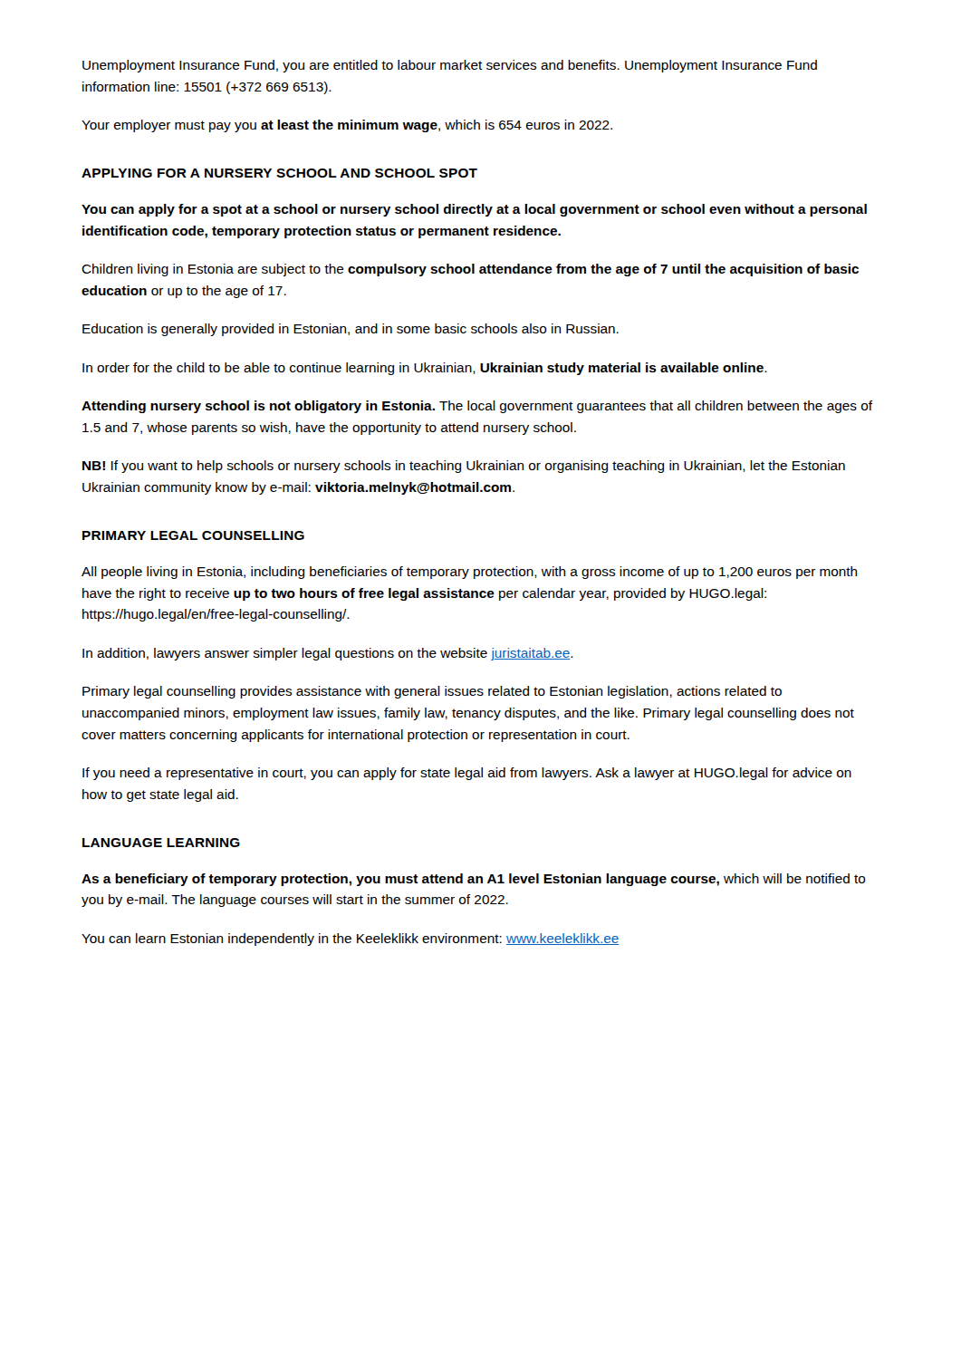Unemployment Insurance Fund, you are entitled to labour market services and benefits. Unemployment Insurance Fund information line: 15501 (+372 669 6513).
Your employer must pay you at least the minimum wage, which is 654 euros in 2022.
Applying for a nursery school and school spot
You can apply for a spot at a school or nursery school directly at a local government or school even without a personal identification code, temporary protection status or permanent residence.
Children living in Estonia are subject to the compulsory school attendance from the age of 7 until the acquisition of basic education or up to the age of 17.
Education is generally provided in Estonian, and in some basic schools also in Russian.
In order for the child to be able to continue learning in Ukrainian, Ukrainian study material is available online.
Attending nursery school is not obligatory in Estonia. The local government guarantees that all children between the ages of 1.5 and 7, whose parents so wish, have the opportunity to attend nursery school.
NB! If you want to help schools or nursery schools in teaching Ukrainian or organising teaching in Ukrainian, let the Estonian Ukrainian community know by e-mail: viktoria.melnyk@hotmail.com.
Primary legal counselling
All people living in Estonia, including beneficiaries of temporary protection, with a gross income of up to 1,200 euros per month have the right to receive up to two hours of free legal assistance per calendar year, provided by HUGO.legal: https://hugo.legal/en/free-legal-counselling/.
In addition, lawyers answer simpler legal questions on the website juristaitab.ee.
Primary legal counselling provides assistance with general issues related to Estonian legislation, actions related to unaccompanied minors, employment law issues, family law, tenancy disputes, and the like. Primary legal counselling does not cover matters concerning applicants for international protection or representation in court.
If you need a representative in court, you can apply for state legal aid from lawyers. Ask a lawyer at HUGO.legal for advice on how to get state legal aid.
Language learning
As a beneficiary of temporary protection, you must attend an A1 level Estonian language course, which will be notified to you by e-mail. The language courses will start in the summer of 2022.
You can learn Estonian independently in the Keeleklikk environment: www.keeleklikk.ee